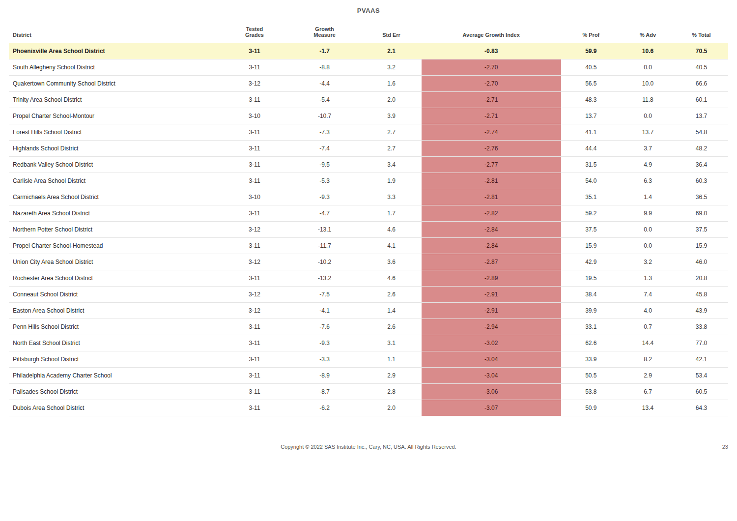PVAAS
| District | Tested Grades | Growth Measure | Std Err | Average Growth Index | % Prof | % Adv | % Total |
| --- | --- | --- | --- | --- | --- | --- | --- |
| Phoenixville Area School District | 3-11 | -1.7 | 2.1 | -0.83 | 59.9 | 10.6 | 70.5 |
| South Allegheny School District | 3-11 | -8.8 | 3.2 | -2.70 | 40.5 | 0.0 | 40.5 |
| Quakertown Community School District | 3-12 | -4.4 | 1.6 | -2.70 | 56.5 | 10.0 | 66.6 |
| Trinity Area School District | 3-11 | -5.4 | 2.0 | -2.71 | 48.3 | 11.8 | 60.1 |
| Propel Charter School-Montour | 3-10 | -10.7 | 3.9 | -2.71 | 13.7 | 0.0 | 13.7 |
| Forest Hills School District | 3-11 | -7.3 | 2.7 | -2.74 | 41.1 | 13.7 | 54.8 |
| Highlands School District | 3-11 | -7.4 | 2.7 | -2.76 | 44.4 | 3.7 | 48.2 |
| Redbank Valley School District | 3-11 | -9.5 | 3.4 | -2.77 | 31.5 | 4.9 | 36.4 |
| Carlisle Area School District | 3-11 | -5.3 | 1.9 | -2.81 | 54.0 | 6.3 | 60.3 |
| Carmichaels Area School District | 3-10 | -9.3 | 3.3 | -2.81 | 35.1 | 1.4 | 36.5 |
| Nazareth Area School District | 3-11 | -4.7 | 1.7 | -2.82 | 59.2 | 9.9 | 69.0 |
| Northern Potter School District | 3-12 | -13.1 | 4.6 | -2.84 | 37.5 | 0.0 | 37.5 |
| Propel Charter School-Homestead | 3-11 | -11.7 | 4.1 | -2.84 | 15.9 | 0.0 | 15.9 |
| Union City Area School District | 3-12 | -10.2 | 3.6 | -2.87 | 42.9 | 3.2 | 46.0 |
| Rochester Area School District | 3-11 | -13.2 | 4.6 | -2.89 | 19.5 | 1.3 | 20.8 |
| Conneaut School District | 3-12 | -7.5 | 2.6 | -2.91 | 38.4 | 7.4 | 45.8 |
| Easton Area School District | 3-12 | -4.1 | 1.4 | -2.91 | 39.9 | 4.0 | 43.9 |
| Penn Hills School District | 3-11 | -7.6 | 2.6 | -2.94 | 33.1 | 0.7 | 33.8 |
| North East School District | 3-11 | -9.3 | 3.1 | -3.02 | 62.6 | 14.4 | 77.0 |
| Pittsburgh School District | 3-11 | -3.3 | 1.1 | -3.04 | 33.9 | 8.2 | 42.1 |
| Philadelphia Academy Charter School | 3-11 | -8.9 | 2.9 | -3.04 | 50.5 | 2.9 | 53.4 |
| Palisades School District | 3-11 | -8.7 | 2.8 | -3.06 | 53.8 | 6.7 | 60.5 |
| Dubois Area School District | 3-11 | -6.2 | 2.0 | -3.07 | 50.9 | 13.4 | 64.3 |
Copyright © 2022 SAS Institute Inc., Cary, NC, USA. All Rights Reserved. 23